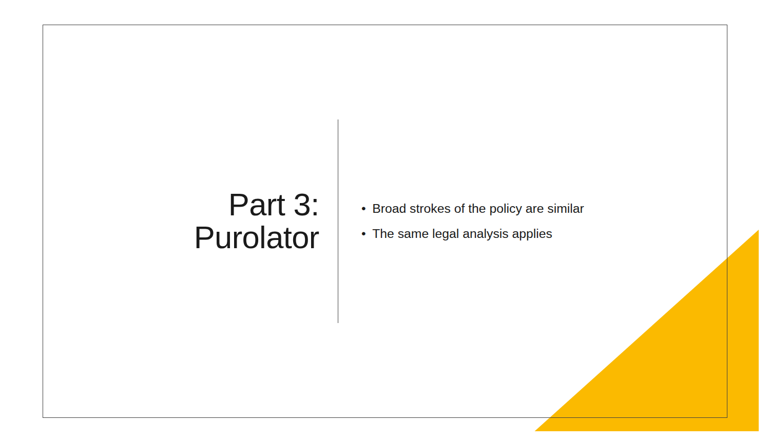Part 3:
Purolator
Broad strokes of the policy are similar
The same legal analysis applies